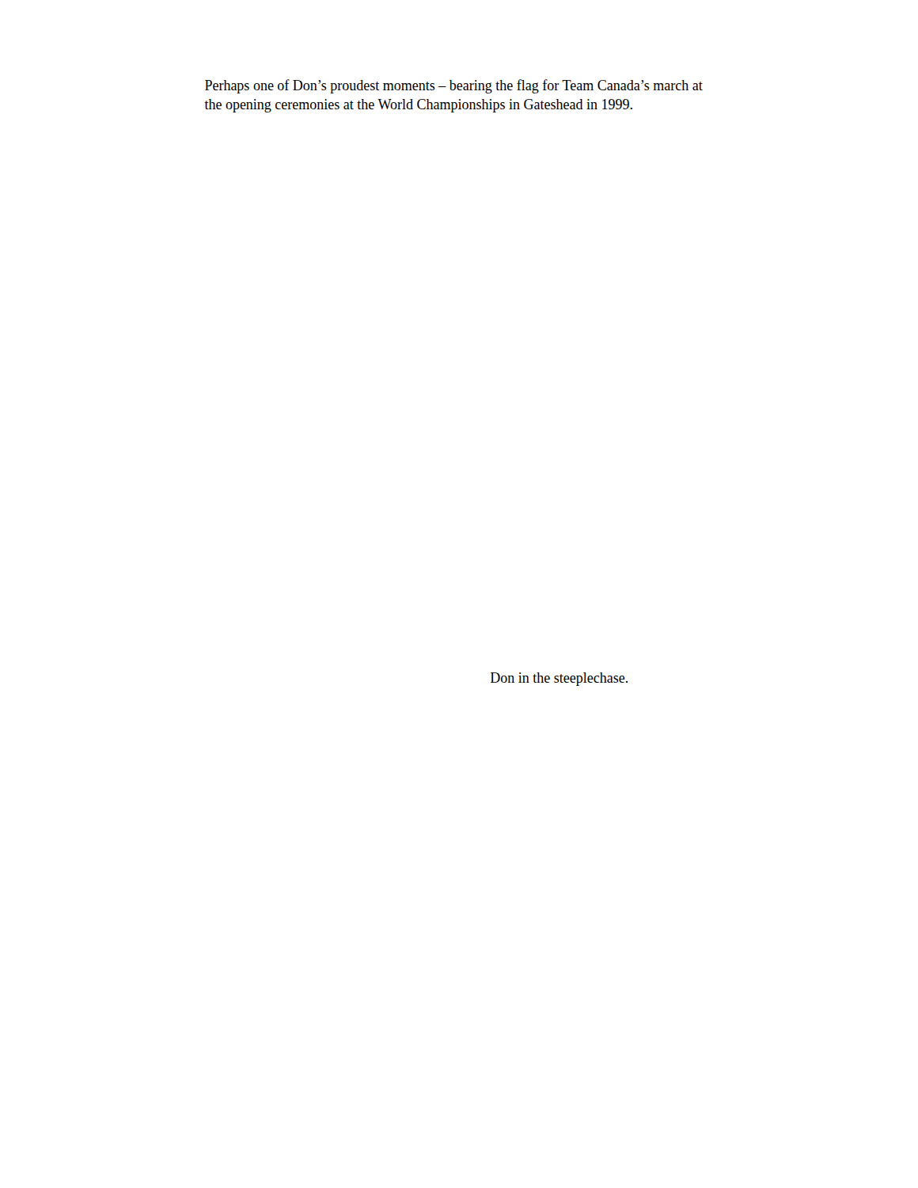Perhaps one of Don’s proudest moments – bearing the flag for Team Canada’s march at the opening ceremonies at the World Championships in Gateshead in 1999.
Don in the steeplechase.